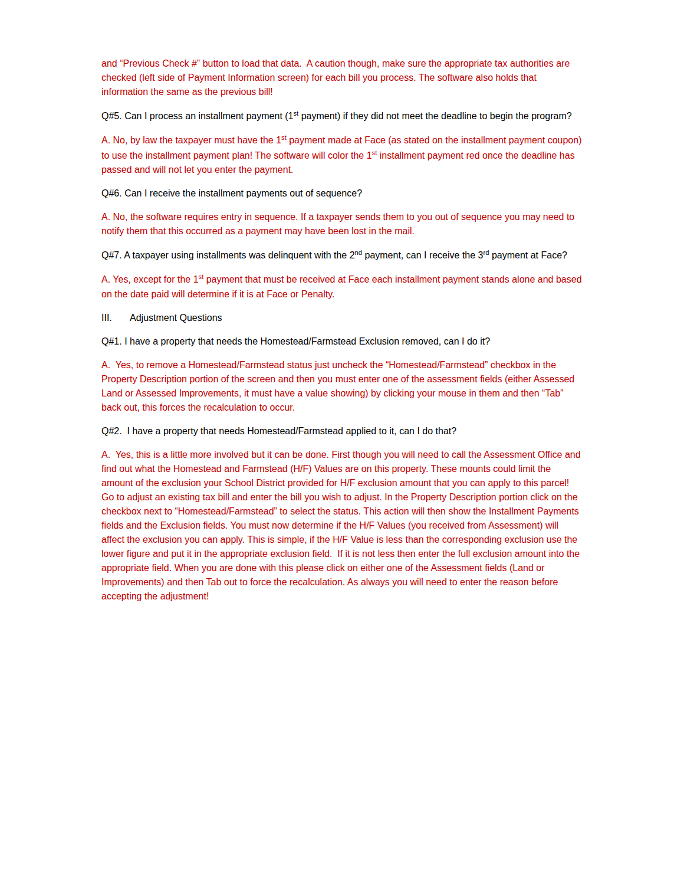and “Previous Check #” button to load that data. A caution though, make sure the appropriate tax authorities are checked (left side of Payment Information screen) for each bill you process. The software also holds that information the same as the previous bill!
Q#5. Can I process an installment payment (1st payment) if they did not meet the deadline to begin the program?
A. No, by law the taxpayer must have the 1st payment made at Face (as stated on the installment payment coupon) to use the installment payment plan! The software will color the 1st installment payment red once the deadline has passed and will not let you enter the payment.
Q#6. Can I receive the installment payments out of sequence?
A. No, the software requires entry in sequence. If a taxpayer sends them to you out of sequence you may need to notify them that this occurred as a payment may have been lost in the mail.
Q#7. A taxpayer using installments was delinquent with the 2nd payment, can I receive the 3rd payment at Face?
A. Yes, except for the 1st payment that must be received at Face each installment payment stands alone and based on the date paid will determine if it is at Face or Penalty.
III. Adjustment Questions
Q#1. I have a property that needs the Homestead/Farmstead Exclusion removed, can I do it?
A. Yes, to remove a Homestead/Farmstead status just uncheck the “Homestead/Farmstead” checkbox in the Property Description portion of the screen and then you must enter one of the assessment fields (either Assessed Land or Assessed Improvements, it must have a value showing) by clicking your mouse in them and then “Tab” back out, this forces the recalculation to occur.
Q#2. I have a property that needs Homestead/Farmstead applied to it, can I do that?
A. Yes, this is a little more involved but it can be done. First though you will need to call the Assessment Office and find out what the Homestead and Farmstead (H/F) Values are on this property. These mounts could limit the amount of the exclusion your School District provided for H/F exclusion amount that you can apply to this parcel! Go to adjust an existing tax bill and enter the bill you wish to adjust. In the Property Description portion click on the checkbox next to “Homestead/Farmstead” to select the status. This action will then show the Installment Payments fields and the Exclusion fields. You must now determine if the H/F Values (you received from Assessment) will affect the exclusion you can apply. This is simple, if the H/F Value is less than the corresponding exclusion use the lower figure and put it in the appropriate exclusion field. If it is not less then enter the full exclusion amount into the appropriate field. When you are done with this please click on either one of the Assessment fields (Land or Improvements) and then Tab out to force the recalculation. As always you will need to enter the reason before accepting the adjustment!